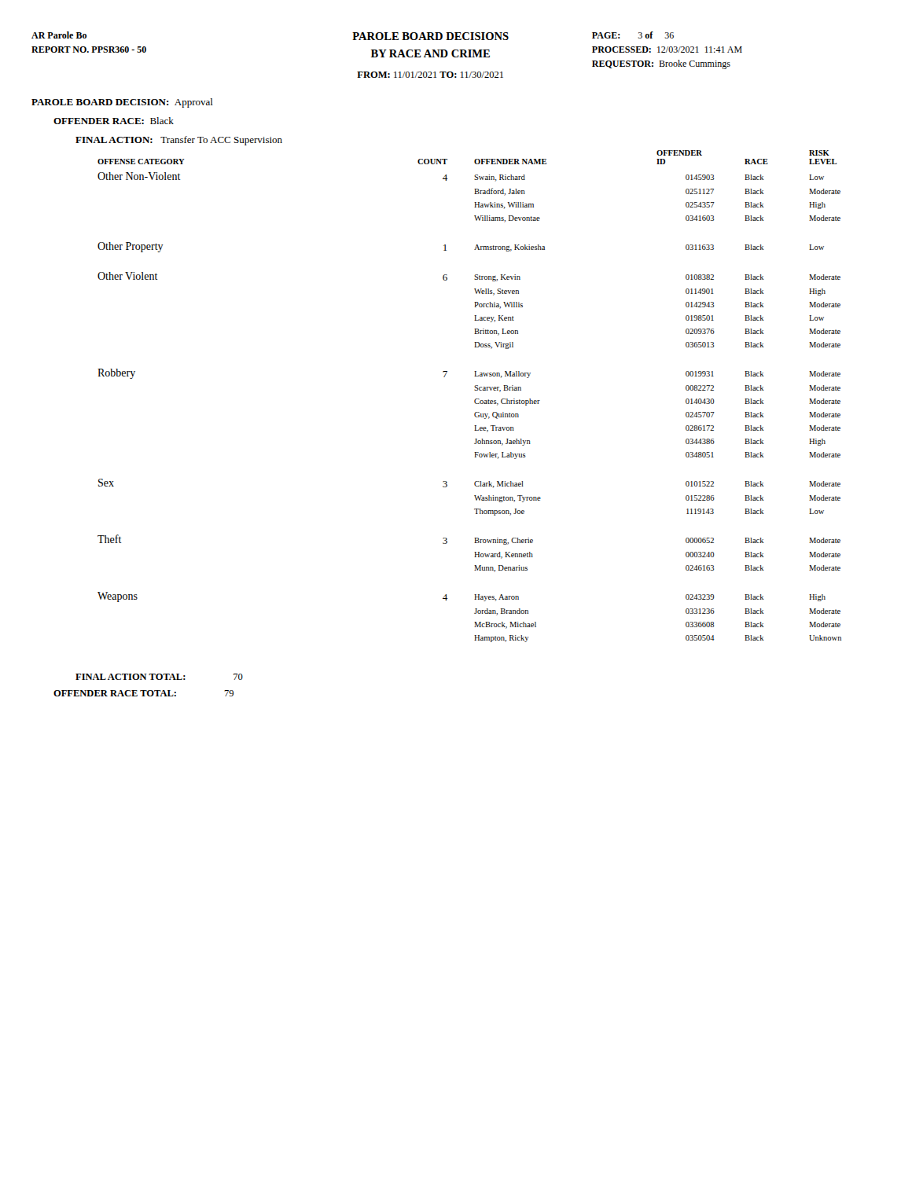AR Parole Bo
REPORT NO. PPSR360 - 50
PAROLE BOARD DECISIONS
BY RACE AND CRIME
FROM: 11/01/2021 TO: 11/30/2021
PAGE: 3 of 36
PROCESSED: 12/03/2021 11:41 AM
REQUESTOR: Brooke Cummings
PAROLE BOARD DECISION: Approval
OFFENDER RACE: Black
FINAL ACTION: Transfer To ACC Supervision
| OFFENSE CATEGORY | COUNT | OFFENDER NAME | OFFENDER ID | RACE | RISK LEVEL |
| --- | --- | --- | --- | --- | --- |
| Other Non-Violent | 4 | Swain, Richard | 0145903 | Black | Low |
| | | Bradford, Jalen | 0251127 | Black | Moderate |
| | | Hawkins, William | 0254357 | Black | High |
| | | Williams, Devontae | 0341603 | Black | Moderate |
| Other Property | 1 | Armstrong, Kokiesha | 0311633 | Black | Low |
| Other Violent | 6 | Strong, Kevin | 0108382 | Black | Moderate |
| | | Wells, Steven | 0114901 | Black | High |
| | | Porchia, Willis | 0142943 | Black | Moderate |
| | | Lacey, Kent | 0198501 | Black | Low |
| | | Britton, Leon | 0209376 | Black | Moderate |
| | | Doss, Virgil | 0365013 | Black | Moderate |
| Robbery | 7 | Lawson, Mallory | 0019931 | Black | Moderate |
| | | Scarver, Brian | 0082272 | Black | Moderate |
| | | Coates, Christopher | 0140430 | Black | Moderate |
| | | Guy, Quinton | 0245707 | Black | Moderate |
| | | Lee, Travon | 0286172 | Black | Moderate |
| | | Johnson, Jaehlyn | 0344386 | Black | High |
| | | Fowler, Labyus | 0348051 | Black | Moderate |
| Sex | 3 | Clark, Michael | 0101522 | Black | Moderate |
| | | Washington, Tyrone | 0152286 | Black | Moderate |
| | | Thompson, Joe | 1119143 | Black | Low |
| Theft | 3 | Browning, Cherie | 0000652 | Black | Moderate |
| | | Howard, Kenneth | 0003240 | Black | Moderate |
| | | Munn, Denarius | 0246163 | Black | Moderate |
| Weapons | 4 | Hayes, Aaron | 0243239 | Black | High |
| | | Jordan, Brandon | 0331236 | Black | Moderate |
| | | McBrock, Michael | 0336608 | Black | Moderate |
| | | Hampton, Ricky | 0350504 | Black | Unknown |
FINAL ACTION TOTAL: 70
OFFENDER RACE TOTAL: 79